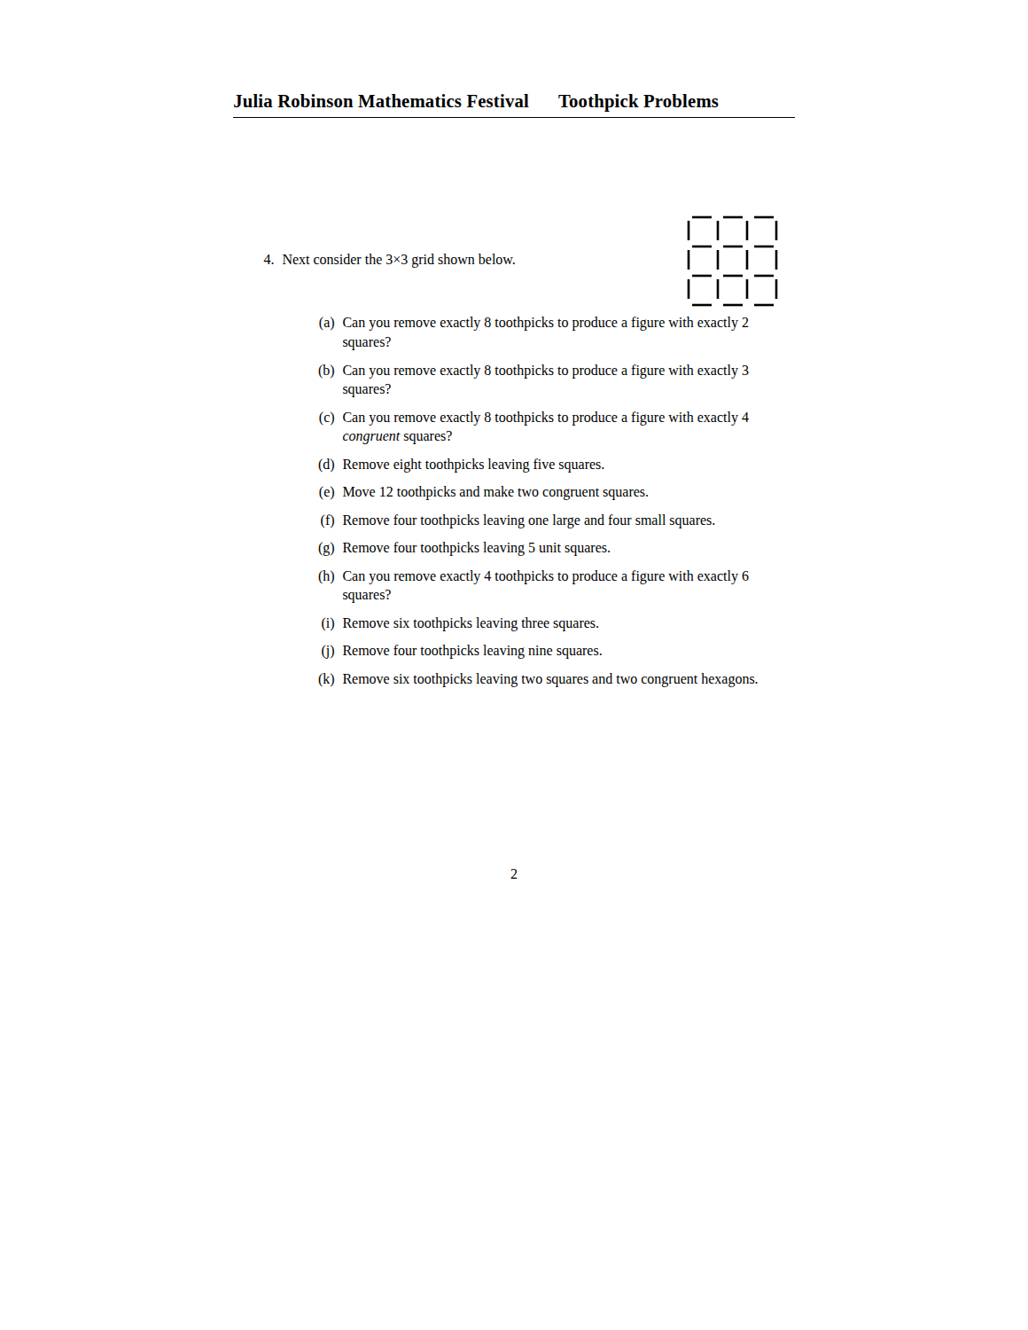Julia Robinson Mathematics Festival Toothpick Problems
4. Next consider the 3×3 grid shown below.
(a) Can you remove exactly 8 toothpicks to produce a figure with exactly 2 squares?
(b) Can you remove exactly 8 toothpicks to produce a figure with exactly 3 squares?
(c) Can you remove exactly 8 toothpicks to produce a figure with exactly 4 congruent squares?
(d) Remove eight toothpicks leaving five squares.
(e) Move 12 toothpicks and make two congruent squares.
(f) Remove four toothpicks leaving one large and four small squares.
(g) Remove four toothpicks leaving 5 unit squares.
(h) Can you remove exactly 4 toothpicks to produce a figure with exactly 6 squares?
(i) Remove six toothpicks leaving three squares.
(j) Remove four toothpicks leaving nine squares.
(k) Remove six toothpicks leaving two squares and two congruent hexagons.
2